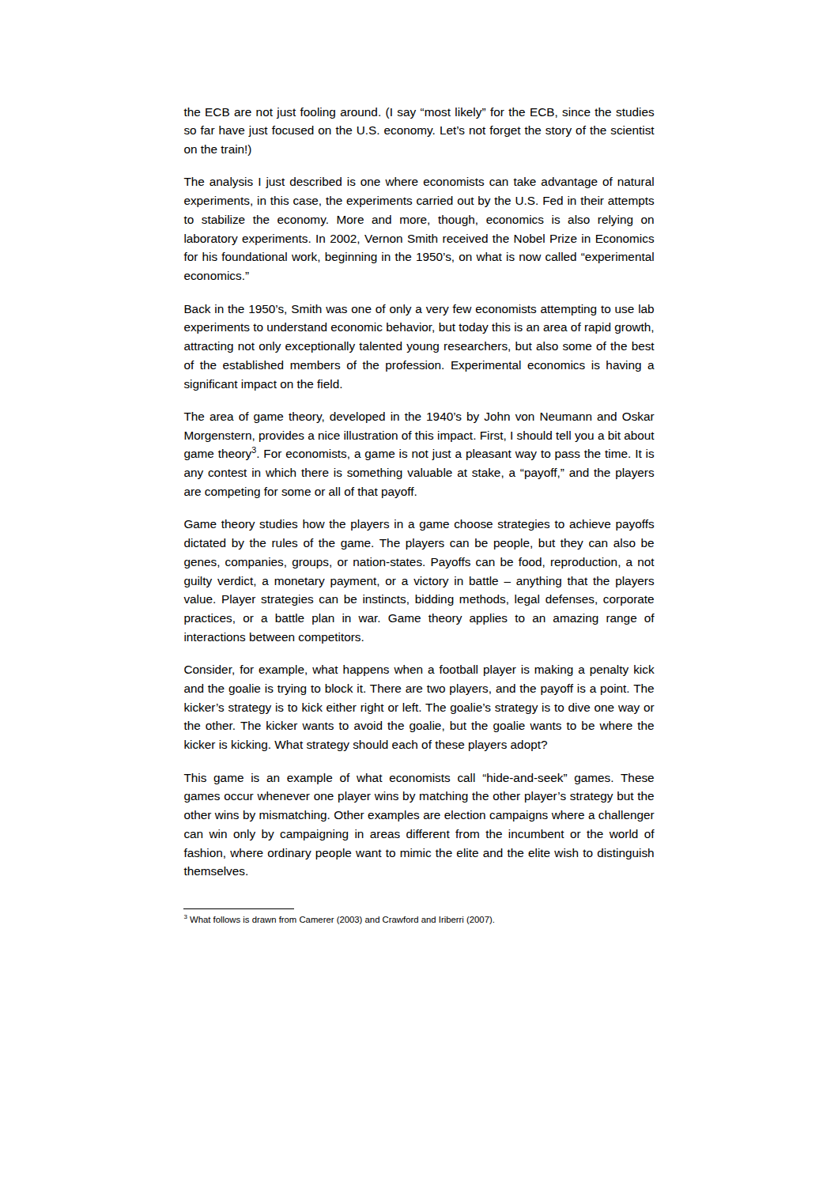the ECB are not just fooling around. (I say “most likely” for the ECB, since the studies so far have just focused on the U.S. economy. Let’s not forget the story of the scientist on the train!)
The analysis I just described is one where economists can take advantage of natural experiments, in this case, the experiments carried out by the U.S. Fed in their attempts to stabilize the economy. More and more, though, economics is also relying on laboratory experiments. In 2002, Vernon Smith received the Nobel Prize in Economics for his foundational work, beginning in the 1950’s, on what is now called “experimental economics.”
Back in the 1950’s, Smith was one of only a very few economists attempting to use lab experiments to understand economic behavior, but today this is an area of rapid growth, attracting not only exceptionally talented young researchers, but also some of the best of the established members of the profession. Experimental economics is having a significant impact on the field.
The area of game theory, developed in the 1940’s by John von Neumann and Oskar Morgenstern, provides a nice illustration of this impact. First, I should tell you a bit about game theory3. For economists, a game is not just a pleasant way to pass the time. It is any contest in which there is something valuable at stake, a “payoff,” and the players are competing for some or all of that payoff.
Game theory studies how the players in a game choose strategies to achieve payoffs dictated by the rules of the game. The players can be people, but they can also be genes, companies, groups, or nation-states. Payoffs can be food, reproduction, a not guilty verdict, a monetary payment, or a victory in battle – anything that the players value. Player strategies can be instincts, bidding methods, legal defenses, corporate practices, or a battle plan in war. Game theory applies to an amazing range of interactions between competitors.
Consider, for example, what happens when a football player is making a penalty kick and the goalie is trying to block it. There are two players, and the payoff is a point. The kicker’s strategy is to kick either right or left. The goalie’s strategy is to dive one way or the other. The kicker wants to avoid the goalie, but the goalie wants to be where the kicker is kicking. What strategy should each of these players adopt?
This game is an example of what economists call “hide-and-seek” games. These games occur whenever one player wins by matching the other player’s strategy but the other wins by mismatching. Other examples are election campaigns where a challenger can win only by campaigning in areas different from the incumbent or the world of fashion, where ordinary people want to mimic the elite and the elite wish to distinguish themselves.
3 What follows is drawn from Camerer (2003) and Crawford and Iriberri (2007).